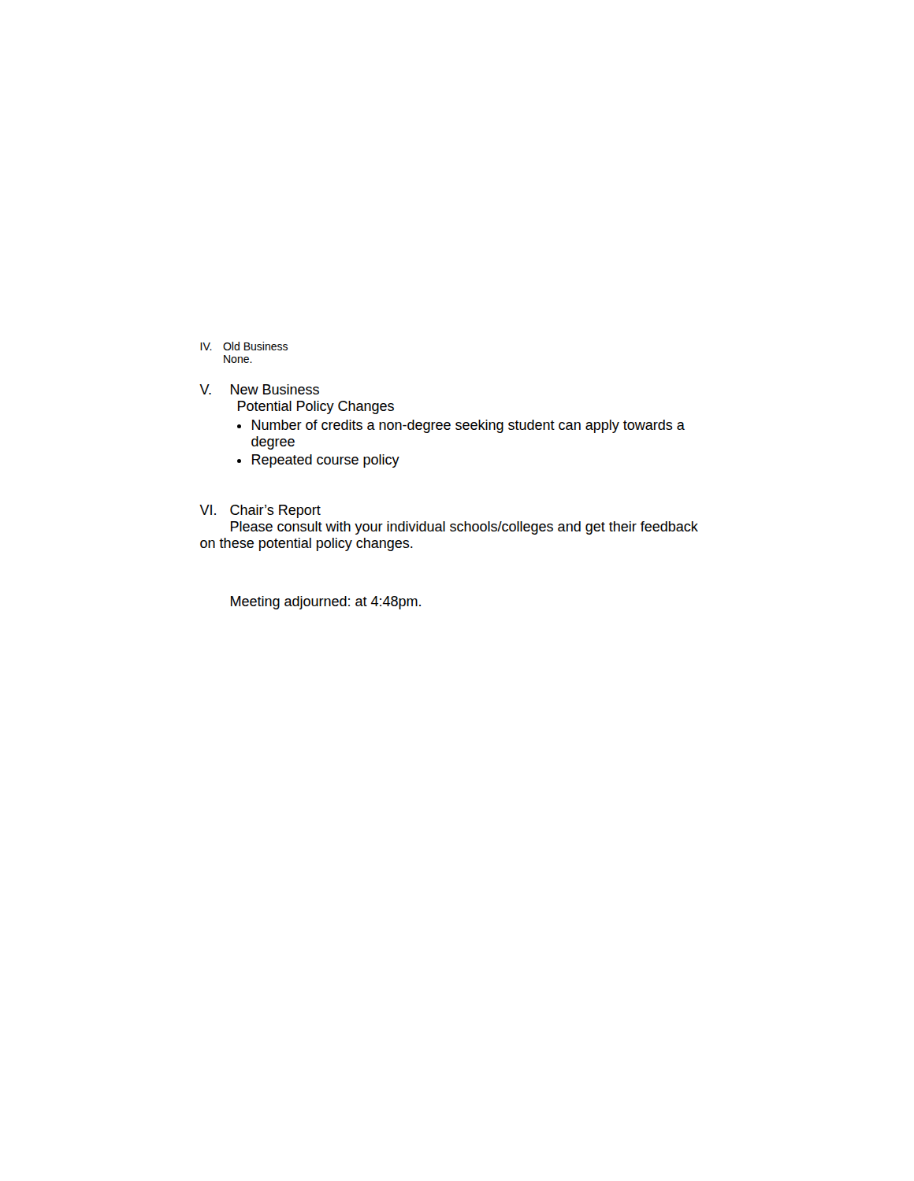IV. Old Business
None.
V. New Business
Potential Policy Changes
Number of credits a non-degree seeking student can apply towards a degree
Repeated course policy
VI. Chair’s Report
Please consult with your individual schools/colleges and get their feedback on these potential policy changes.
Meeting adjourned: at 4:48pm.